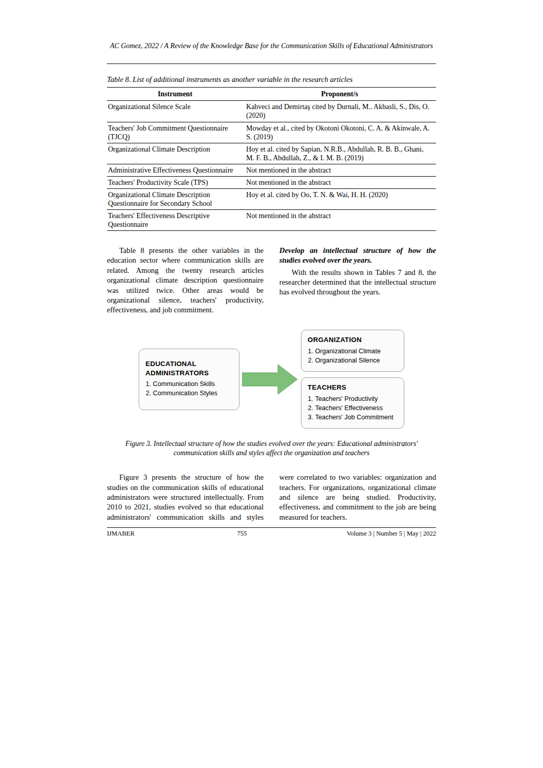AC Gomez, 2022 / A Review of the Knowledge Base for the Communication Skills of Educational Administrators
Table 8. List of additional instruments as another variable in the research articles
| Instrument | Proponent/s |
| --- | --- |
| Organizational Silence Scale | Kahveci and Demirtaş cited by Durnali, M.. Akbasli, S., Dis, O. (2020) |
| Teachers' Job Commitment Questionnaire (TJCQ) | Mowday et al., cited by Okotoni Okotoni, C. A. & Akinwale, A. S. (2019) |
| Organizational Climate Description | Hoy et al. cited by Sapian, N.R.B., Abdullah, R. B. B., Ghani, M. F. B., Abdullah, Z., & I. M. B. (2019) |
| Administrative Effectiveness Questionnaire | Not mentioned in the abstract |
| Teachers' Productivity Scale (TPS) | Not mentioned in the abstract |
| Organizational Climate Description Questionnaire for Secondary School | Hoy et al. cited by Oo, T. N. & Wai, H. H. (2020) |
| Teachers' Effectiveness Descriptive Questionnaire | Not mentioned in the abstract |
Table 8 presents the other variables in the education sector where communication skills are related. Among the twenty research articles organizational climate description questionnaire was utilized twice. Other areas would be organizational silence, teachers' productivity, effectiveness, and job commitment.
Develop an intellectual structure of how the studies evolved over the years.
With the results shown in Tables 7 and 8, the researcher determined that the intellectual structure has evolved throughout the years.
EDUCATIONAL
ADMINISTRATORS
Communication Skills
Communication Styles
ORGANIZATION
Organizational Climate
Organizational Silence
TEACHERS
Teachers' Productivity
Teachers' Effectiveness
Teachers' Job Commitment
Figure 3. Intellectual structure of how the studies evolved over the years: Educational administrators' communication skills and styles affect the organization and teachers
Figure 3 presents the structure of how the studies on the communication skills of educational administrators were structured intellectually. From 2010 to 2021, studies evolved so that educational administrators' communication skills and styles were correlated to two variables: organization and teachers. For organizations, organizational climate and silence are being studied. Productivity, effectiveness, and commitment to the job are being measured for teachers.
IJMABER
755
Volume 3 | Number 5 | May | 2022